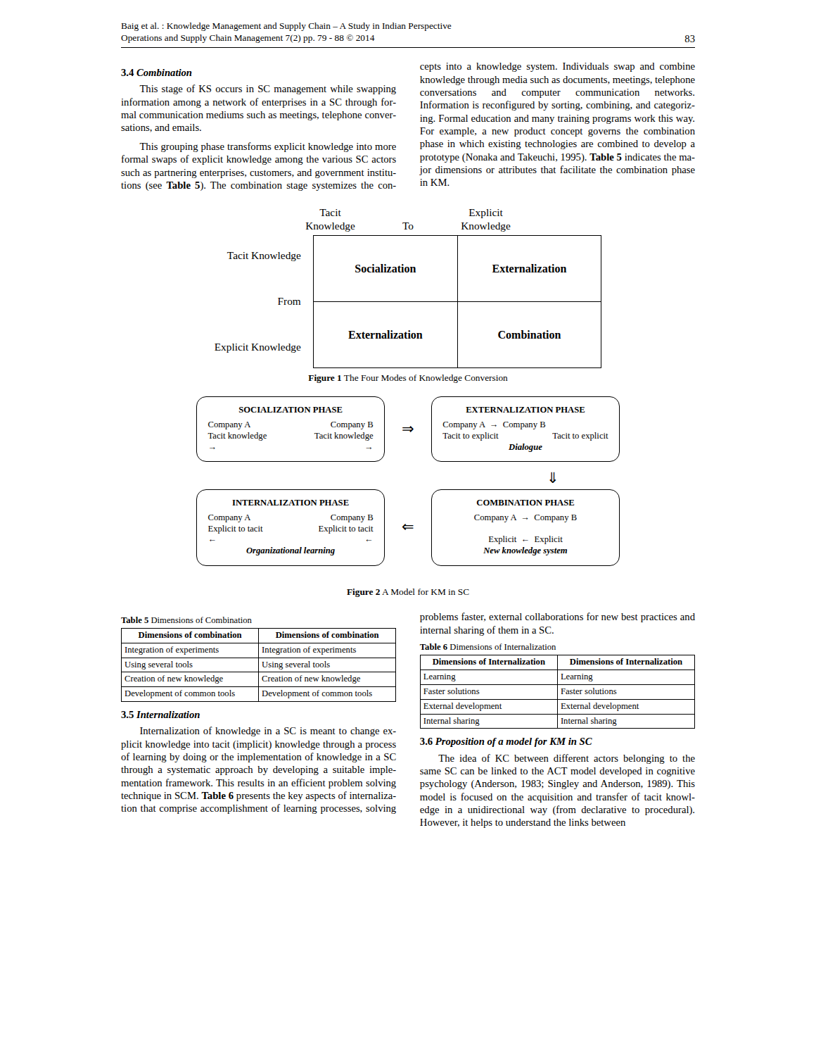Baig et al. : Knowledge Management and Supply Chain – A Study in Indian Perspective Operations and Supply Chain Management 7(2) pp. 79 - 88 © 2014
83
3.4 Combination
This stage of KS occurs in SC management while swapping information among a network of enterprises in a SC through formal communication mediums such as meetings, telephone conversations, and emails.
This grouping phase transforms explicit knowledge into more formal swaps of explicit knowledge among the various SC actors such as partnering enterprises, customers, and government institutions (see Table 5). The combination stage systemizes the concepts into a knowledge system. Individuals swap and combine knowledge through media such as documents, meetings, telephone conversations and computer communication networks. Information is reconfigured by sorting, combining, and categorizing. Formal education and many training programs work this way. For example, a new product concept governs the combination phase in which existing technologies are combined to develop a prototype (Nonaka and Takeuchi, 1995). Table 5 indicates the major dimensions or attributes that facilitate the combination phase in KM.
Tacit
Knowledge To Explicit
Knowledge
Tacit Knowledge From Explicit Knowledge
| Socialization | Externalization |
| Externalization | Combination |
Figure 1 The Four Modes of Knowledge Conversion
SOCIALIZATION PHASE Company A Company B Tacit knowledge Tacit knowledge →→
⇒
EXTERNALIZATION PHASE Company A → Company B Tacit to explicit Tacit to explicit Dialogue
⇓
INTERNALIZATION PHASE Company A Company B Explicit to tacit Explicit to tacit ←← Organizational learning
⇐
COMBINATION PHASE Company A → Company B Explicit ← Explicit New knowledge system
Figure 2 A Model for KM in SC
Table 5 Dimensions of Combination
| Dimensions of combination | Dimensions of combination |
| --- | --- |
| Integration of experiments | Integration of experiments |
| Using several tools | Using several tools |
| Creation of new knowledge | Creation of new knowledge |
| Development of common tools | Development of common tools |
3.5 Internalization
Internalization of knowledge in a SC is meant to change explicit knowledge into tacit (implicit) knowledge through a process of learning by doing or the implementation of knowledge in a SC through a systematic approach by developing a suitable implementation framework. This results in an efficient problem solving technique in SCM. Table 6 presents the key aspects of internalization that comprise accomplishment of learning processes, solving problems faster, external collaborations for new best practices and internal sharing of them in a SC.
Table 6 Dimensions of Internalization
| Dimensions of Internalization | Dimensions of Internalization |
| --- | --- |
| Learning | Learning |
| Faster solutions | Faster solutions |
| External development | External development |
| Internal sharing | Internal sharing |
3.6 Proposition of a model for KM in SC
The idea of KC between different actors belonging to the same SC can be linked to the ACT model developed in cognitive psychology (Anderson, 1983; Singley and Anderson, 1989). This model is focused on the acquisition and transfer of tacit knowledge in a unidirectional way (from declarative to procedural). However, it helps to understand the links between